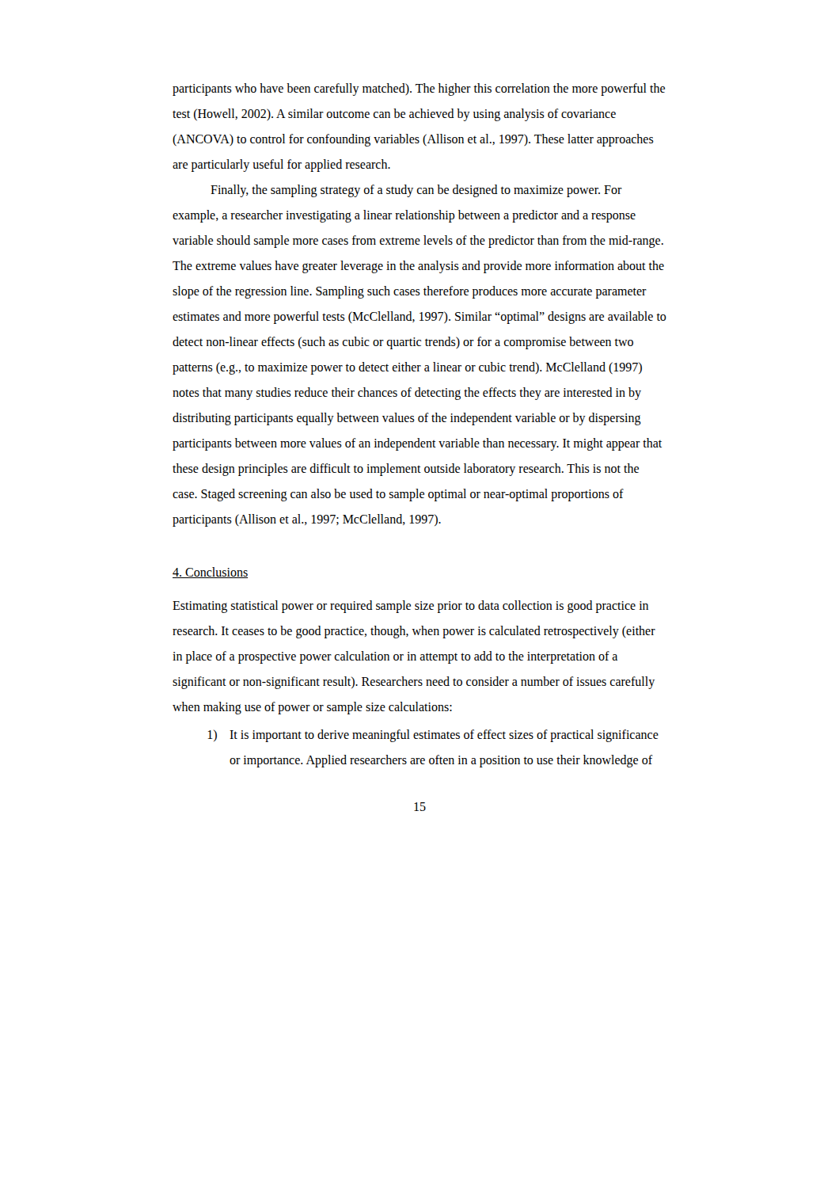participants who have been carefully matched). The higher this correlation the more powerful the test (Howell, 2002). A similar outcome can be achieved by using analysis of covariance (ANCOVA) to control for confounding variables (Allison et al., 1997). These latter approaches are particularly useful for applied research.
Finally, the sampling strategy of a study can be designed to maximize power. For example, a researcher investigating a linear relationship between a predictor and a response variable should sample more cases from extreme levels of the predictor than from the mid-range. The extreme values have greater leverage in the analysis and provide more information about the slope of the regression line. Sampling such cases therefore produces more accurate parameter estimates and more powerful tests (McClelland, 1997). Similar “optimal” designs are available to detect non-linear effects (such as cubic or quartic trends) or for a compromise between two patterns (e.g., to maximize power to detect either a linear or cubic trend). McClelland (1997) notes that many studies reduce their chances of detecting the effects they are interested in by distributing participants equally between values of the independent variable or by dispersing participants between more values of an independent variable than necessary. It might appear that these design principles are difficult to implement outside laboratory research. This is not the case. Staged screening can also be used to sample optimal or near-optimal proportions of participants (Allison et al., 1997; McClelland, 1997).
4. Conclusions
Estimating statistical power or required sample size prior to data collection is good practice in research. It ceases to be good practice, though, when power is calculated retrospectively (either in place of a prospective power calculation or in attempt to add to the interpretation of a significant or non-significant result). Researchers need to consider a number of issues carefully when making use of power or sample size calculations:
1) It is important to derive meaningful estimates of effect sizes of practical significance or importance. Applied researchers are often in a position to use their knowledge of
15